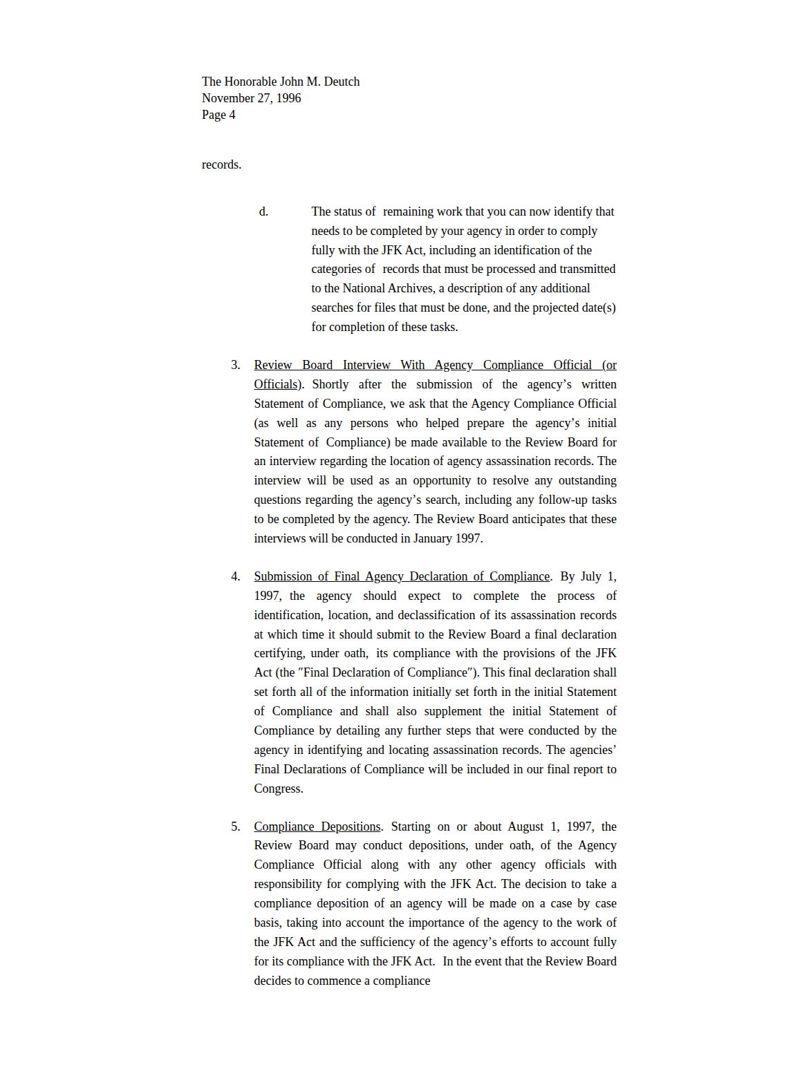The Honorable John M. Deutch
November 27, 1996
Page 4
records.
d.
The status of remaining work that you can now identify that needs to be completed by your agency in order to comply fully with the JFK Act, including an identification of the categories of records that must be processed and transmitted to the National Archives, a description of any additional searches for files that must be done, and the projected date(s) for completion of these tasks.
3.
Review Board Interview With Agency Compliance Official (or Officials). Shortly after the submission of the agencyʼs written Statement of Compliance, we ask that the Agency Compliance Official (as well as any persons who helped prepare the agencyʼs initial Statement of Compliance) be made available to the Review Board for an interview regarding the location of agency assassination records. The interview will be used as an opportunity to resolve any outstanding questions regarding the agencyʼs search, including any follow-up tasks to be completed by the agency. The Review Board anticipates that these interviews will be conducted in January 1997.
4.
Submission of Final Agency Declaration of Compliance. By July 1, 1997, the agency should expect to complete the process of identification, location, and declassification of its assassination records at which time it should submit to the Review Board a final declaration certifying, under oath, its compliance with the provisions of the JFK Act (the ″Final Declaration of Compliance″). This final declaration shall set forth all of the information initially set forth in the initial Statement of Compliance and shall also supplement the initial Statement of Compliance by detailing any further steps that were conducted by the agency in identifying and locating assassination records. The agenciesʼ Final Declarations of Compliance will be included in our final report to Congress.
5.
Compliance Depositions. Starting on or about August 1, 1997, the Review Board may conduct depositions, under oath, of the Agency Compliance Official along with any other agency officials with responsibility for complying with the JFK Act. The decision to take a compliance deposition of an agency will be made on a case by case basis, taking into account the importance of the agency to the work of the JFK Act and the sufficiency of the agencyʼs efforts to account fully for its compliance with the JFK Act. In the event that the Review Board decides to commence a compliance